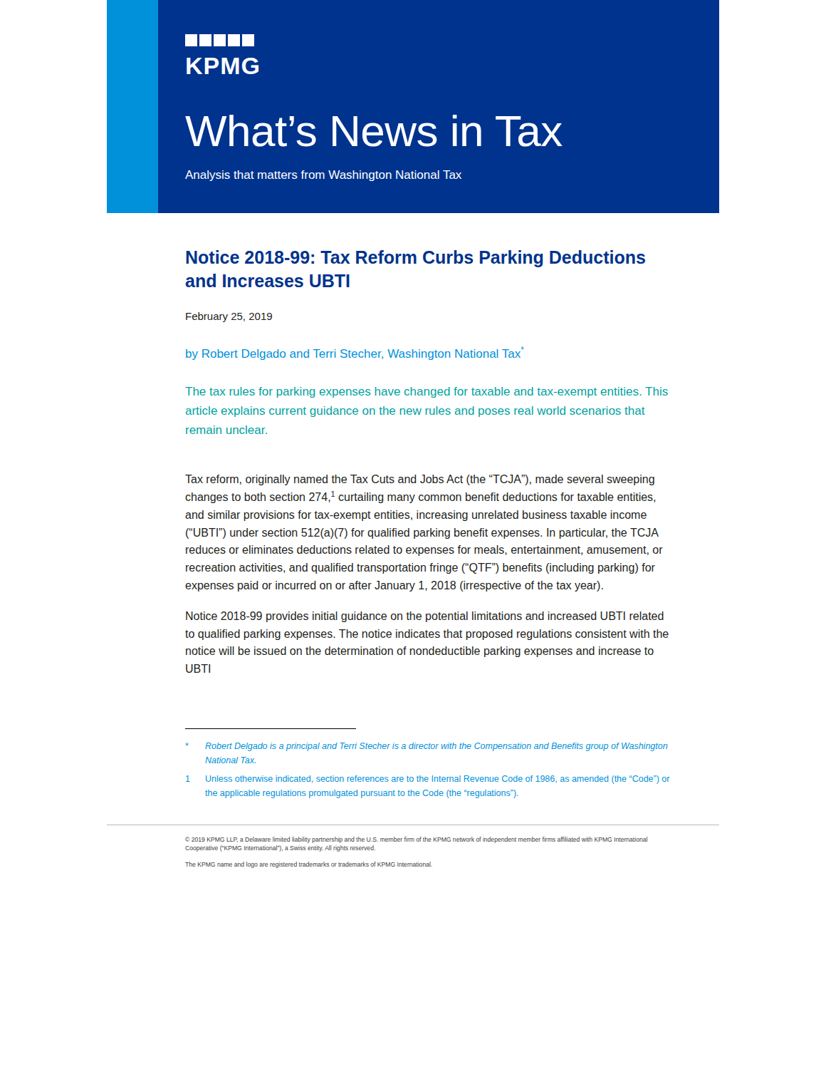KPMG
What’s News in Tax
Analysis that matters from Washington National Tax
Notice 2018-99: Tax Reform Curbs Parking Deductions and Increases UBTI
February 25, 2019
by Robert Delgado and Terri Stecher, Washington National Tax*
The tax rules for parking expenses have changed for taxable and tax-exempt entities. This article explains current guidance on the new rules and poses real world scenarios that remain unclear.
Tax reform, originally named the Tax Cuts and Jobs Act (the “TCJA”), made several sweeping changes to both section 274,1 curtailing many common benefit deductions for taxable entities, and similar provisions for tax-exempt entities, increasing unrelated business taxable income (“UBTI”) under section 512(a)(7) for qualified parking benefit expenses. In particular, the TCJA reduces or eliminates deductions related to expenses for meals, entertainment, amusement, or recreation activities, and qualified transportation fringe (“QTF”) benefits (including parking) for expenses paid or incurred on or after January 1, 2018 (irrespective of the tax year).
Notice 2018-99 provides initial guidance on the potential limitations and increased UBTI related to qualified parking expenses. The notice indicates that proposed regulations consistent with the notice will be issued on the determination of nondeductible parking expenses and increase to UBTI
* Robert Delgado is a principal and Terri Stecher is a director with the Compensation and Benefits group of Washington National Tax.
1 Unless otherwise indicated, section references are to the Internal Revenue Code of 1986, as amended (the “Code”) or the applicable regulations promulgated pursuant to the Code (the “regulations”).
© 2019 KPMG LLP, a Delaware limited liability partnership and the U.S. member firm of the KPMG network of independent member firms affiliated with KPMG International Cooperative (“KPMG International”), a Swiss entity. All rights reserved.
The KPMG name and logo are registered trademarks or trademarks of KPMG International.